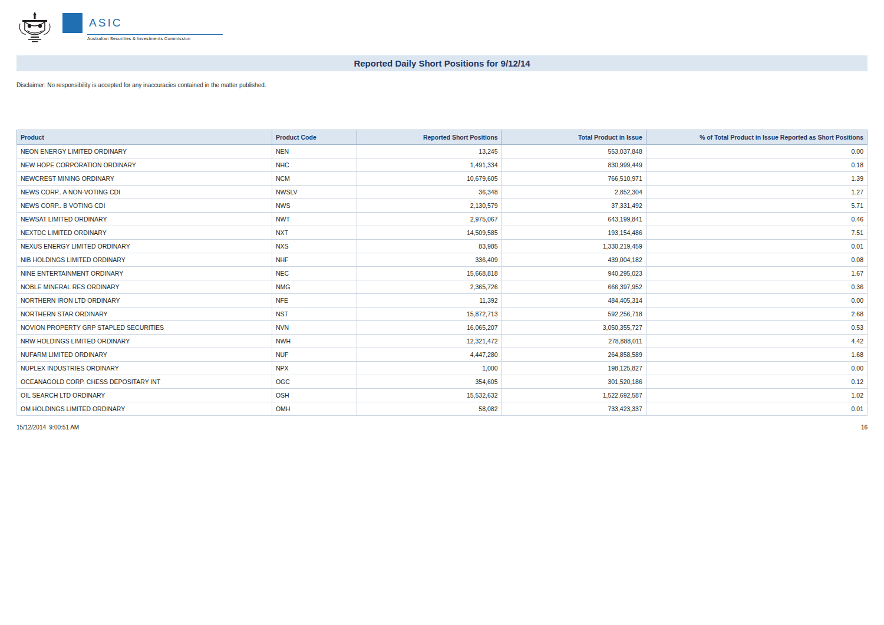ASIC
Australian Securities & Investments Commission
Reported Daily Short Positions for 9/12/14
Disclaimer: No responsibility is accepted for any inaccuracies contained in the matter published.
| Product | Product Code | Reported Short Positions | Total Product in Issue | % of Total Product in Issue Reported as Short Positions |
| --- | --- | --- | --- | --- |
| NEON ENERGY LIMITED ORDINARY | NEN | 13,245 | 553,037,848 | 0.00 |
| NEW HOPE CORPORATION ORDINARY | NHC | 1,491,334 | 830,999,449 | 0.18 |
| NEWCREST MINING ORDINARY | NCM | 10,679,605 | 766,510,971 | 1.39 |
| NEWS CORP.. A NON-VOTING CDI | NWSLV | 36,348 | 2,852,304 | 1.27 |
| NEWS CORP.. B VOTING CDI | NWS | 2,130,579 | 37,331,492 | 5.71 |
| NEWSAT LIMITED ORDINARY | NWT | 2,975,067 | 643,199,841 | 0.46 |
| NEXTDC LIMITED ORDINARY | NXT | 14,509,585 | 193,154,486 | 7.51 |
| NEXUS ENERGY LIMITED ORDINARY | NXS | 83,985 | 1,330,219,459 | 0.01 |
| NIB HOLDINGS LIMITED ORDINARY | NHF | 336,409 | 439,004,182 | 0.08 |
| NINE ENTERTAINMENT ORDINARY | NEC | 15,668,818 | 940,295,023 | 1.67 |
| NOBLE MINERAL RES ORDINARY | NMG | 2,365,726 | 666,397,952 | 0.36 |
| NORTHERN IRON LTD ORDINARY | NFE | 11,392 | 484,405,314 | 0.00 |
| NORTHERN STAR ORDINARY | NST | 15,872,713 | 592,256,718 | 2.68 |
| NOVION PROPERTY GRP STAPLED SECURITIES | NVN | 16,065,207 | 3,050,355,727 | 0.53 |
| NRW HOLDINGS LIMITED ORDINARY | NWH | 12,321,472 | 278,888,011 | 4.42 |
| NUFARM LIMITED ORDINARY | NUF | 4,447,280 | 264,858,589 | 1.68 |
| NUPLEX INDUSTRIES ORDINARY | NPX | 1,000 | 198,125,827 | 0.00 |
| OCEANAGOLD CORP. CHESS DEPOSITARY INT | OGC | 354,605 | 301,520,186 | 0.12 |
| OIL SEARCH LTD ORDINARY | OSH | 15,532,632 | 1,522,692,587 | 1.02 |
| OM HOLDINGS LIMITED ORDINARY | OMH | 58,082 | 733,423,337 | 0.01 |
15/12/2014 9:00:51 AM 16